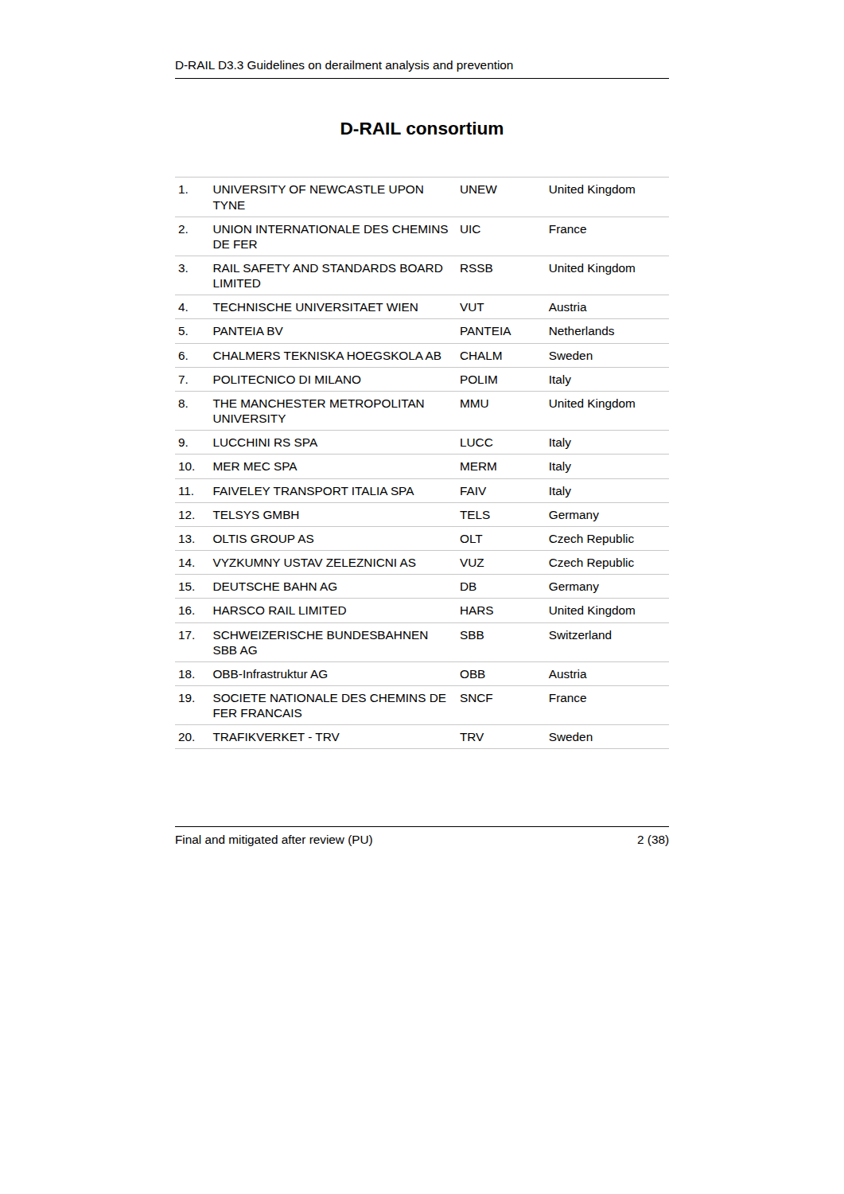D-RAIL D3.3 Guidelines on derailment analysis and prevention
D-RAIL consortium
| 1. | UNIVERSITY OF NEWCASTLE UPON TYNE | UNEW | United Kingdom |
| 2. | UNION INTERNATIONALE DES CHEMINS DE FER | UIC | France |
| 3. | RAIL SAFETY AND STANDARDS BOARD LIMITED | RSSB | United Kingdom |
| 4. | TECHNISCHE UNIVERSITAET WIEN | VUT | Austria |
| 5. | PANTEIA BV | PANTEIA | Netherlands |
| 6. | CHALMERS TEKNISKA HOEGSKOLA AB | CHALM | Sweden |
| 7. | POLITECNICO DI MILANO | POLIM | Italy |
| 8. | THE MANCHESTER METROPOLITAN UNIVERSITY | MMU | United Kingdom |
| 9. | LUCCHINI RS SPA | LUCC | Italy |
| 10. | MER MEC SPA | MERM | Italy |
| 11. | FAIVELEY TRANSPORT ITALIA SPA | FAIV | Italy |
| 12. | TELSYS GMBH | TELS | Germany |
| 13. | OLTIS GROUP AS | OLT | Czech Republic |
| 14. | VYZKUMNY USTAV ZELEZNICNI AS | VUZ | Czech Republic |
| 15. | DEUTSCHE BAHN AG | DB | Germany |
| 16. | HARSCO RAIL LIMITED | HARS | United Kingdom |
| 17. | SCHWEIZERISCHE BUNDESBAHNEN SBB AG | SBB | Switzerland |
| 18. | OBB-Infrastruktur AG | OBB | Austria |
| 19. | SOCIETE NATIONALE DES CHEMINS DE FER FRANCAIS | SNCF | France |
| 20. | TRAFIKVERKET - TRV | TRV | Sweden |
Final and mitigated after review (PU) 2 (38)